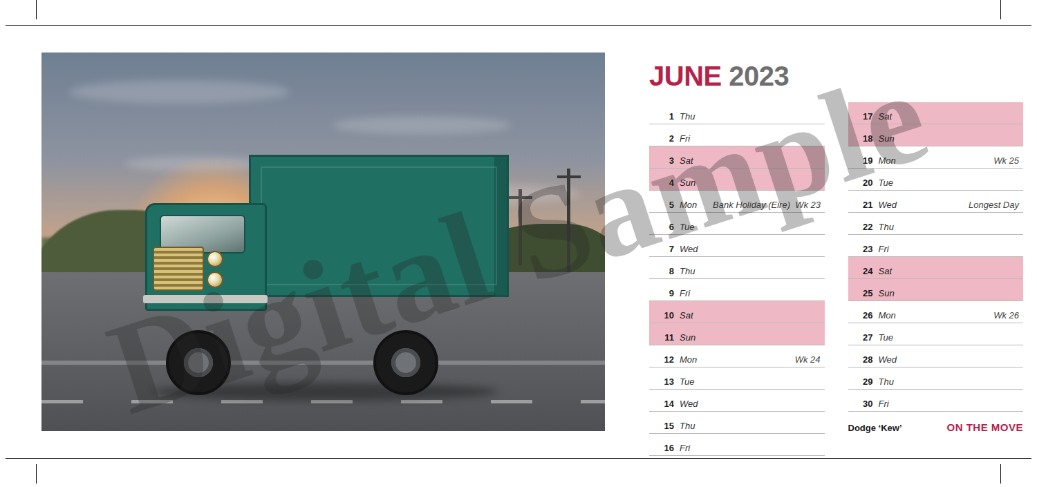JUNE 2023
| 1 | Thu | |
| 2 | Fri | |
| 3 | Sat | |
| 4 | Sun | |
| 5 | Mon | Bank Holiday (Eire) Wk 23 |
| 6 | Tue | |
| 7 | Wed | |
| 8 | Thu | |
| 9 | Fri | |
| 10 | Sat | |
| 11 | Sun | |
| 12 | Mon | Wk 24 |
| 13 | Tue | |
| 14 | Wed | |
| 15 | Thu | |
| 16 | Fri | |
| 17 | Sat | |
| 18 | Sun | |
| 19 | Mon | Wk 25 |
| 20 | Tue | |
| 21 | Wed | Longest Day |
| 22 | Thu | |
| 23 | Fri | |
| 24 | Sat | |
| 25 | Sun | |
| 26 | Mon | Wk 26 |
| 27 | Tue | |
| 28 | Wed | |
| 29 | Thu | |
| 30 | Fri | |
Dodge ‘Kew’ ON THE MOVE
Digital Sample